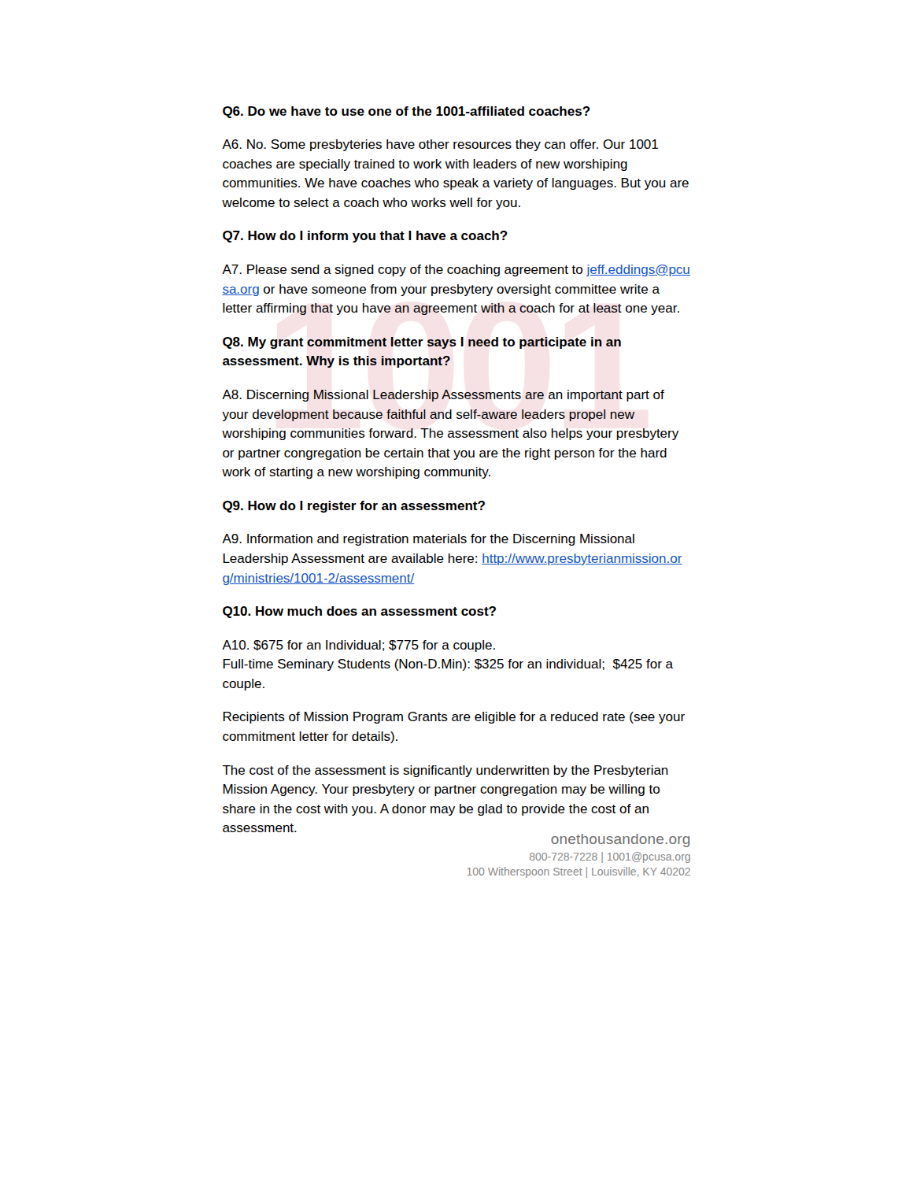1001
Q6. Do we have to use one of the 1001-affiliated coaches?
A6. No. Some presbyteries have other resources they can offer. Our 1001 coaches are specially trained to work with leaders of new worshiping communities. We have coaches who speak a variety of languages. But you are welcome to select a coach who works well for you.
Q7. How do I inform you that I have a coach?
A7. Please send a signed copy of the coaching agreement to jeff.eddings@pcusa.org or have someone from your presbytery oversight committee write a letter affirming that you have an agreement with a coach for at least one year.
Q8. My grant commitment letter says I need to participate in an assessment. Why is this important?
A8. Discerning Missional Leadership Assessments are an important part of your development because faithful and self-aware leaders propel new worshiping communities forward. The assessment also helps your presbytery or partner congregation be certain that you are the right person for the hard work of starting a new worshiping community.
Q9. How do I register for an assessment?
A9. Information and registration materials for the Discerning Missional Leadership Assessment are available here: http://www.presbyterianmission.org/ministries/1001-2/assessment/
Q10. How much does an assessment cost?
A10. $675 for an Individual; $775 for a couple. Full-time Seminary Students (Non-D.Min): $325 for an individual; $425 for a couple.
Recipients of Mission Program Grants are eligible for a reduced rate (see your commitment letter for details).
The cost of the assessment is significantly underwritten by the Presbyterian Mission Agency. Your presbytery or partner congregation may be willing to share in the cost with you. A donor may be glad to provide the cost of an assessment.
onethousandone.org
800-728-7228 | 1001@pcusa.org
100 Witherspoon Street | Louisville, KY 40202